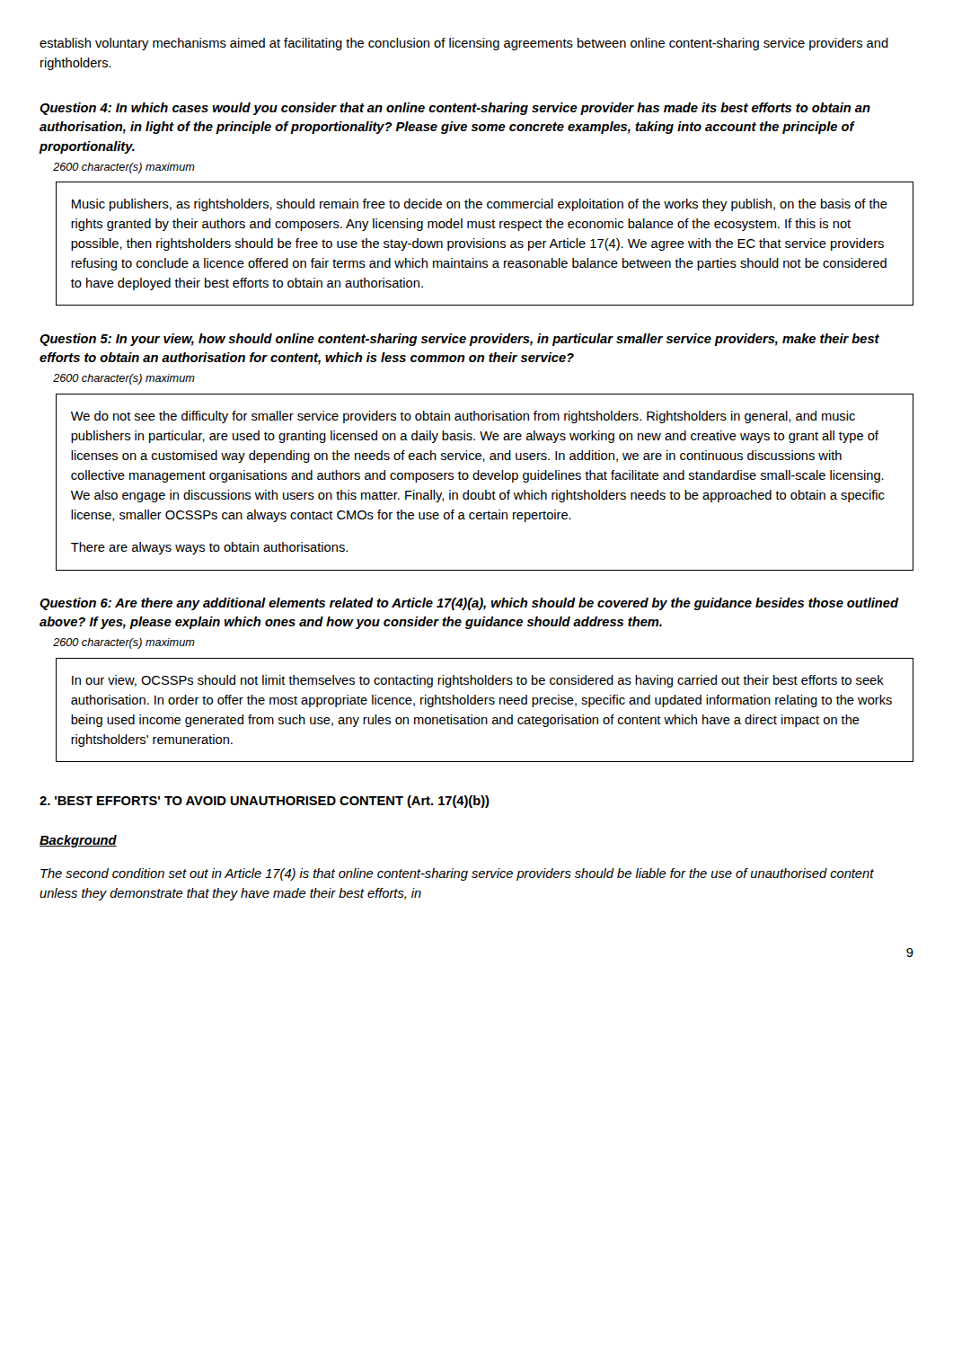establish voluntary mechanisms aimed at facilitating the conclusion of licensing agreements between online content-sharing service providers and rightholders.
Question 4: In which cases would you consider that an online content-sharing service provider has made its best efforts to obtain an authorisation, in light of the principle of proportionality? Please give some concrete examples, taking into account the principle of proportionality.
2600 character(s) maximum
Music publishers, as rightsholders, should remain free to decide on the commercial exploitation of the works they publish, on the basis of the rights granted by their authors and composers. Any licensing model must respect the economic balance of the ecosystem. If this is not possible, then rightsholders should be free to use the stay-down provisions as per Article 17(4). We agree with the EC that service providers refusing to conclude a licence offered on fair terms and which maintains a reasonable balance between the parties should not be considered to have deployed their best efforts to obtain an authorisation.
Question 5: In your view, how should online content-sharing service providers, in particular smaller service providers, make their best efforts to obtain an authorisation for content, which is less common on their service?
2600 character(s) maximum
We do not see the difficulty for smaller service providers to obtain authorisation from rightsholders. Rightsholders in general, and music publishers in particular, are used to granting licensed on a daily basis. We are always working on new and creative ways to grant all type of licenses on a customised way depending on the needs of each service, and users. In addition, we are in continuous discussions with collective management organisations and authors and composers to develop guidelines that facilitate and standardise small-scale licensing. We also engage in discussions with users on this matter. Finally, in doubt of which rightsholders needs to be approached to obtain a specific license, smaller OCSSPs can always contact CMOs for the use of a certain repertoire.
There are always ways to obtain authorisations.
Question 6: Are there any additional elements related to Article 17(4)(a), which should be covered by the guidance besides those outlined above? If yes, please explain which ones and how you consider the guidance should address them.
2600 character(s) maximum
In our view, OCSSPs should not limit themselves to contacting rightsholders to be considered as having carried out their best efforts to seek authorisation. In order to offer the most appropriate licence, rightsholders need precise, specific and updated information relating to the works being used income generated from such use, any rules on monetisation and categorisation of content which have a direct impact on the rightsholders' remuneration.
2. 'BEST EFFORTS' TO AVOID UNAUTHORISED CONTENT (Art. 17(4)(b))
Background
The second condition set out in Article 17(4) is that online content-sharing service providers should be liable for the use of unauthorised content unless they demonstrate that they have made their best efforts, in
9